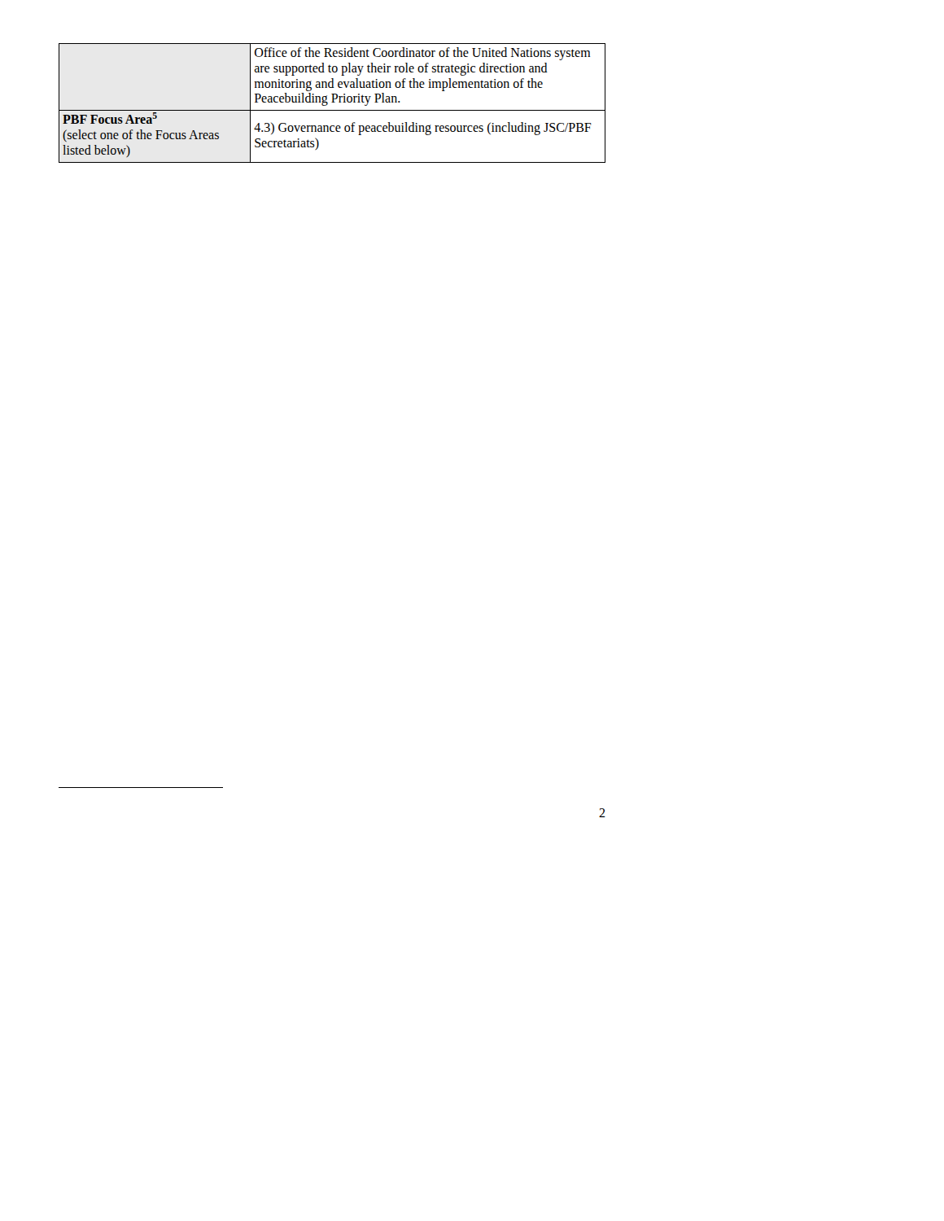| | Office of the Resident Coordinator of the United Nations system are supported to play their role of strategic direction and monitoring and evaluation of the implementation of the Peacebuilding Priority Plan. |
| PBF Focus Area 5 (select one of the Focus Areas listed below) | 4.3) Governance of peacebuilding resources (including JSC/PBF Secretariats) |
2